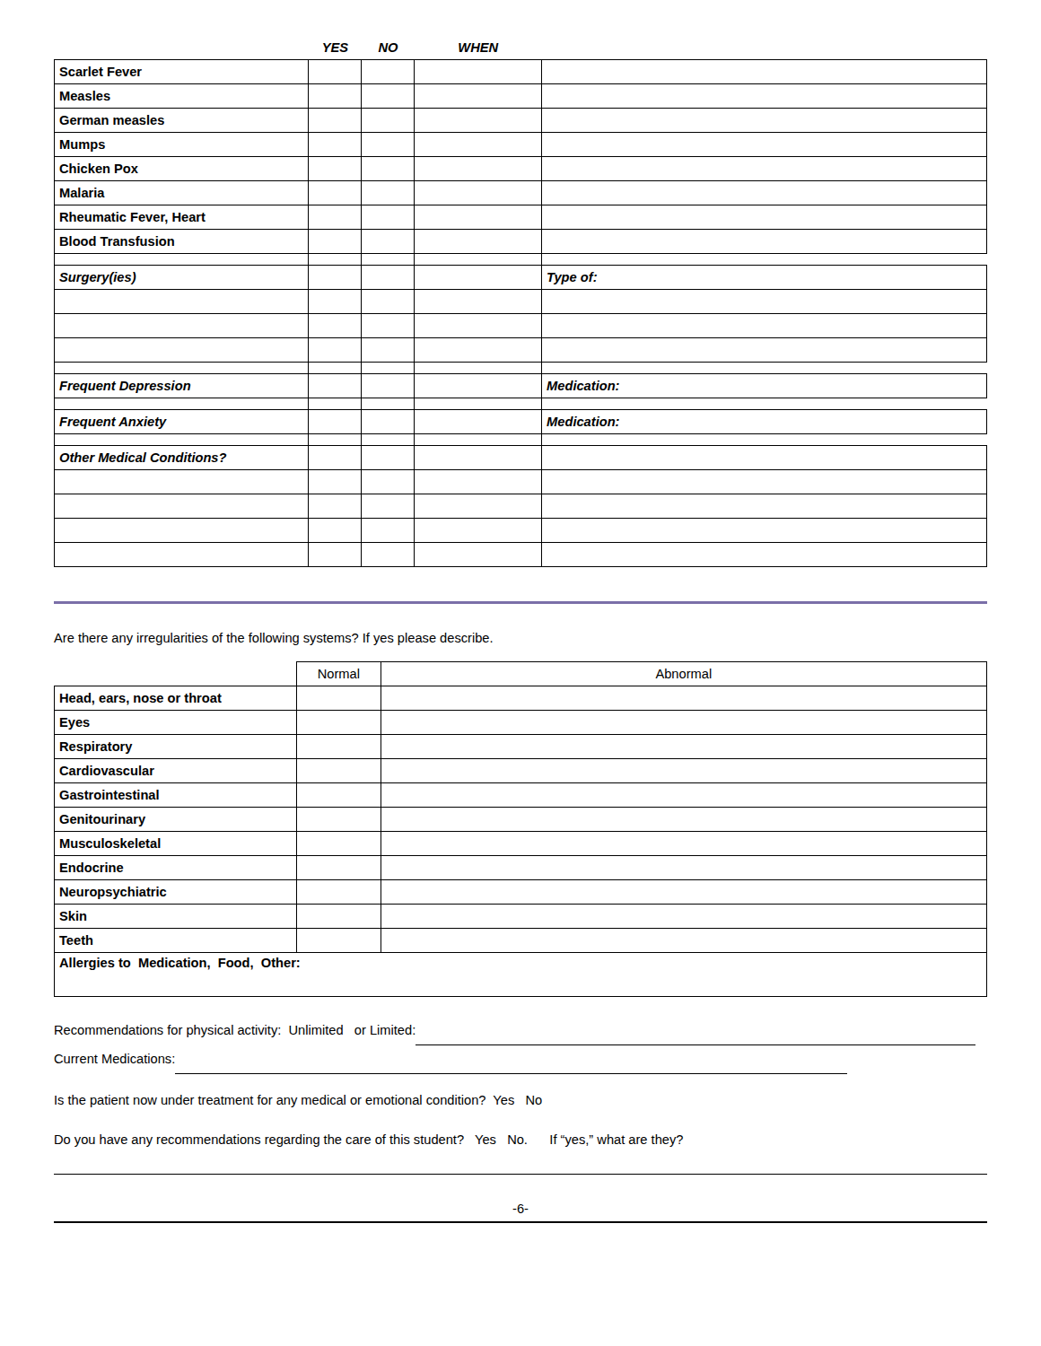| | YES | NO | WHEN | |
| Scarlet Fever | | | | |
| Measles | | | | |
| German measles | | | | |
| Mumps | | | | |
| Chicken Pox | | | | |
| Malaria | | | | |
| Rheumatic Fever, Heart | | | | |
| Blood Transfusion | | | | |
| Surgery(ies) | | | | Type of: |
| Frequent Depression | | | | Medication: |
| Frequent Anxiety | | | | Medication: |
| Other Medical Conditions? | | | | |
Are there any irregularities of the following systems? If yes please describe.
| | Normal | Abnormal |
| --- | --- | --- |
| Head, ears, nose or throat | | |
| Eyes | | |
| Respiratory | | |
| Cardiovascular | | |
| Gastrointestinal | | |
| Genitourinary | | |
| Musculoskeletal | | |
| Endocrine | | |
| Neuropsychiatric | | |
| Skin | | |
| Teeth | | |
| Allergies to Medication, Food, Other: |
Recommendations for physical activity: Unlimited or Limited:
Current Medications:
Is the patient now under treatment for any medical or emotional condition? Yes No
Do you have any recommendations regarding the care of this student? Yes No. If “yes,” what are they?
-6-